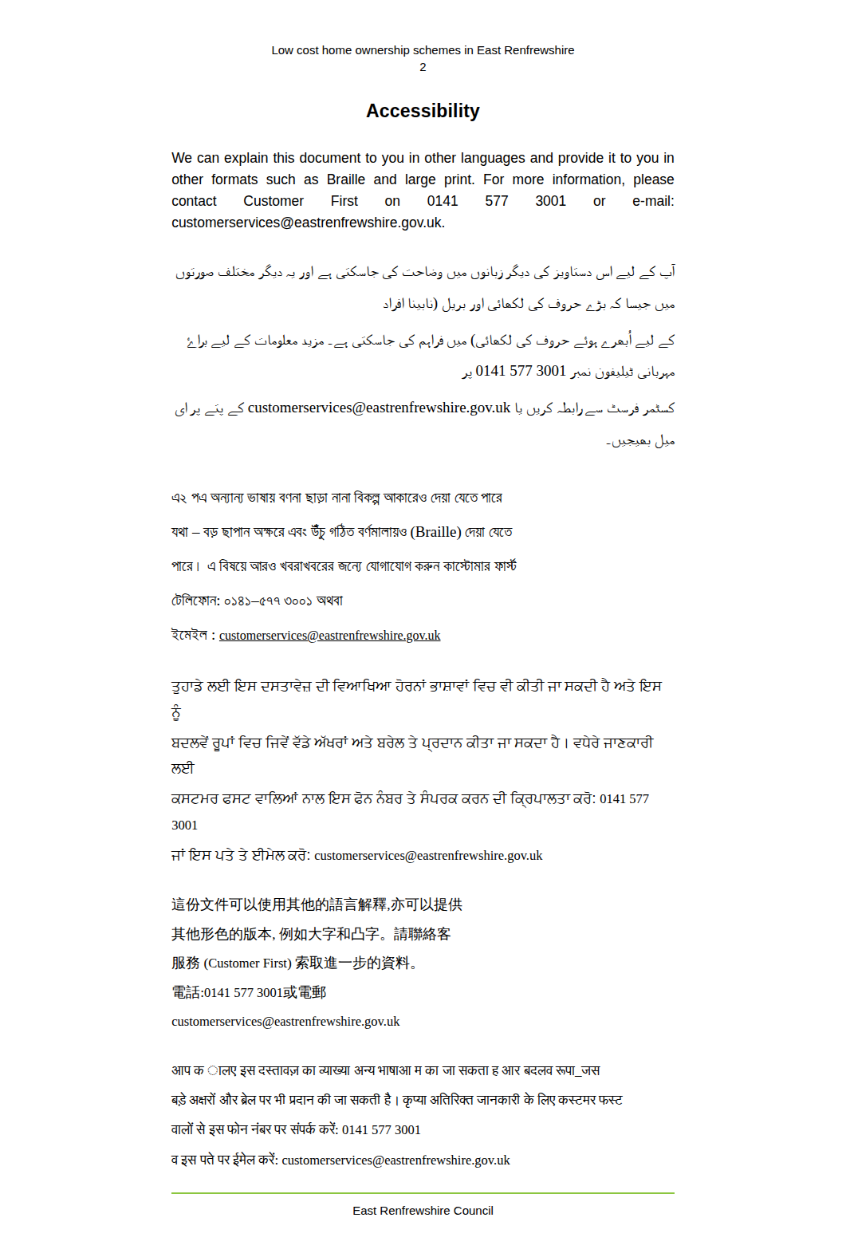Low cost home ownership schemes in East Renfrewshire 2
Accessibility
We can explain this document to you in other languages and provide it to you in other formats such as Braille and large print. For more information, please contact Customer First on 0141 577 3001 or e-mail: customerservices@eastrenfrewshire.gov.uk.
آپ کے لیے اس دستاویز کی دیگر زبانوں میں وضاحت کی جاسکتی ہے اور یہ دیگر مختلف صورتوں میں جیسا کہ بڑے حروف کی لکھائی اور بریل (نابینا افراد
کے لیے اُبھرے ہوئے حروف کی لکھائی) میں فراہم کی جاسکتی ہے۔ مزید معلومات کے لیے براۓ مہربانی ٹیلیفون نمبر 0141 577 3001 پر
کسٹمر فرسٹ سے رابطہ کریں یا customerservices@eastrenfrewshire.gov.uk کے پتے پر ای میل بھیجیں۔
এ২ পএ অন্যান্য ভাষায় বণনা ছাড়া নানা বিকল্প আকারেও দেয়া যেতে পারে
যথা – বড় ছাপান অক্ষরে এবং উঁচু গঠিত বর্ণমালায়ও (Braille) দেয়া যেতে
পারে। এ বিষয়ে আরও খবরাখবরের জন্যে যোগাযোগ করুন কাস্টোমার ফার্স্ট
টেলিফোন: ০১৪১–৫৭৭ ৩০০১ অথবা
ইমেইল : customerservices@eastrenfrewshire.gov.uk
ਤੁਹਾਡੇ ਲਈ ਇਸ ਦਸਤਾਵੇਜ਼ ਦੀ ਵਿਆਖਿਆ ਹੋਰਨਾਂ ਭਾਸ਼ਾਵਾਂ ਵਿਚ ਵੀ ਕੀਤੀ ਜਾ ਸਕਦੀ ਹੈ ਅਤੇ ਇਸ ਨੂੰ
ਬਦਲਵੇਂ ਰੂਪਾਂ ਵਿਚ ਜਿਵੇਂ ਵੱਡੇ ਅੱਖਰਾਂ ਅਤੇ ਬਰੇਲ ਤੇ ਪ੍ਰਦਾਨ ਕੀਤਾ ਜਾ ਸਕਦਾ ਹੈ। ਵਧੇਰੇ ਜਾਣਕਾਰੀ ਲਈ
ਕਸਟਮਰ ਫਸਟ ਵਾਲਿਆਂ ਨਾਲ ਇਸ ਫੋਨ ਨੰਬਰ ਤੇ ਸੰਪਰਕ ਕਰਨ ਦੀ ਕ੍ਰਿਪਾਲਤਾ ਕਰੋ: 0141 577 3001
ਜਾਂ ਇਸ ਪਤੇ ਤੇ ਈਮੇਲ ਕਰੋ: customerservices@eastrenfrewshire.gov.uk
這份文件可以使用其他的語言解釋,亦可以提供
其他形色的版本, 例如大字和凸字。請聯絡客
服務 (Customer First) 索取進一步的資料。
電話:0141 577 3001或電郵
customerservices@eastrenfrewshire.gov.uk
आप क ालए इस दस्तावज़ का व्याख्या अन्य भाषाआ म का जा सकता ह आर बदलव रूपा_जस
बड़े अक्षरों और ब्रेल पर भी प्रदान की जा सकती है। कृप्या अतिरिक्त जानकारी के लिए कस्टमर फस्ट
वालों से इस फोन नंबर पर संपर्क करें: 0141 577 3001
व इस पते पर ईमेल करें: customerservices@eastrenfrewshire.gov.uk
East Renfrewshire Council